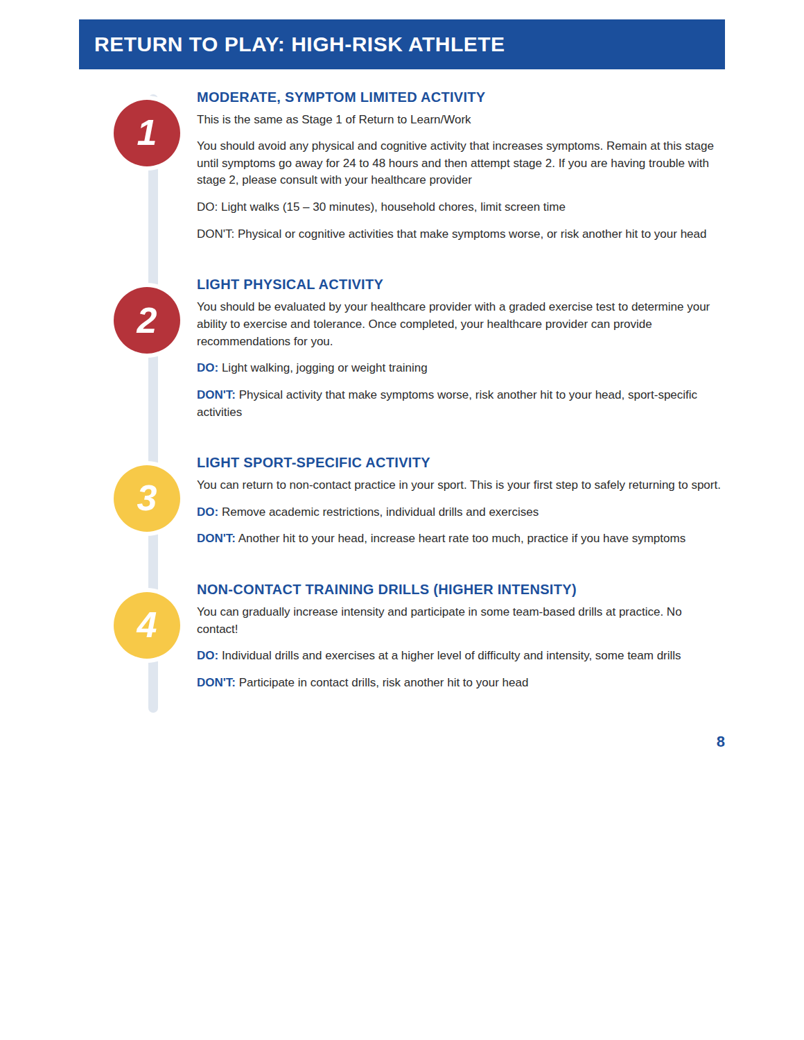Return to Play: High-Risk Athlete
1
Moderate, Symptom Limited Activity
This is the same as Stage 1 of Return to Learn/Work
You should avoid any physical and cognitive activity that increases symptoms. Remain at this stage until symptoms go away for 24 to 48 hours and then attempt stage 2. If you are having trouble with stage 2, please consult with your healthcare provider
DO: Light walks (15 – 30 minutes), household chores, limit screen time
DON'T: Physical or cognitive activities that make symptoms worse, or risk another hit to your head
2
Light Physical Activity
You should be evaluated by your healthcare provider with a graded exercise test to determine your ability to exercise and tolerance. Once completed, your healthcare provider can provide recommendations for you.
DO: Light walking, jogging or weight training
DON'T: Physical activity that make symptoms worse, risk another hit to your head, sport-specific activities
3
Light Sport-Specific Activity
You can return to non-contact practice in your sport. This is your first step to safely returning to sport.
DO: Remove academic restrictions, individual drills and exercises
DON'T: Another hit to your head, increase heart rate too much, practice if you have symptoms
4
Non-Contact Training Drills (Higher Intensity)
You can gradually increase intensity and participate in some team-based drills at practice. No contact!
DO: Individual drills and exercises at a higher level of difficulty and intensity, some team drills
DON'T: Participate in contact drills, risk another hit to your head
8